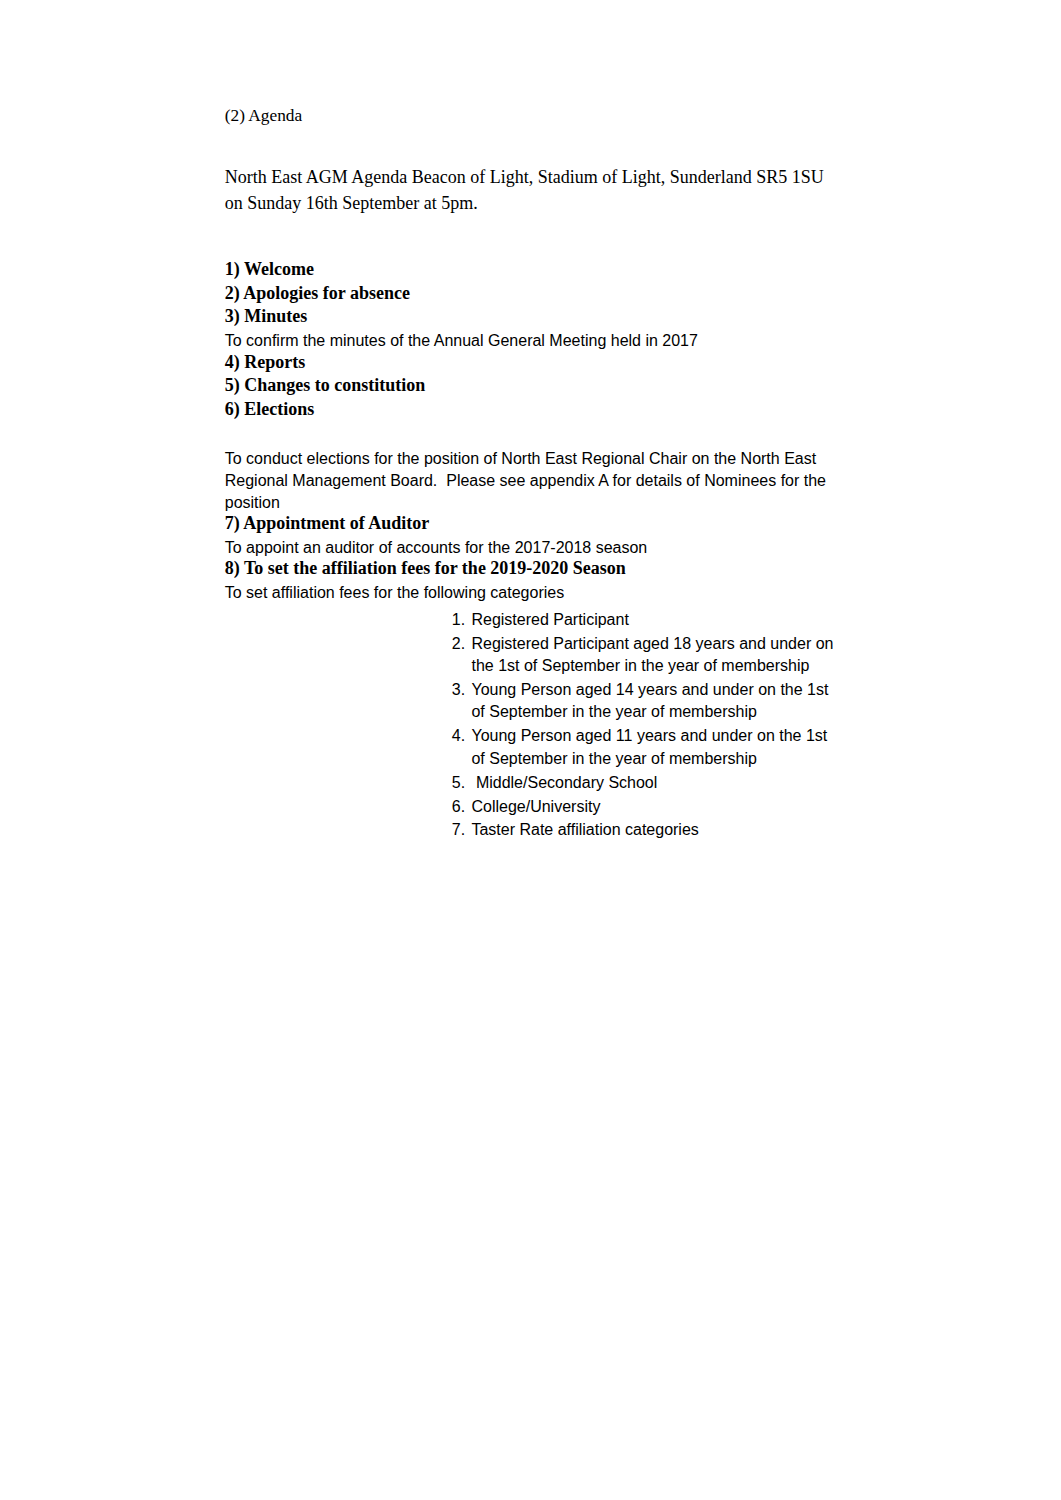(2) Agenda
North East AGM Agenda Beacon of Light, Stadium of Light, Sunderland SR5 1SU on Sunday 16th September at 5pm.
1) Welcome
2) Apologies for absence
3) Minutes
To confirm the minutes of the Annual General Meeting held in 2017
4) Reports
5) Changes to constitution
6) Elections
To conduct elections for the position of North East Regional Chair on the North East Regional Management Board. Please see appendix A for details of Nominees for the position
7) Appointment of Auditor
To appoint an auditor of accounts for the 2017-2018 season
8) To set the affiliation fees for the 2019-2020 Season
To set affiliation fees for the following categories
Registered Participant
Registered Participant aged 18 years and under on the 1st of September in the year of membership
Young Person aged 14 years and under on the 1st of September in the year of membership
Young Person aged 11 years and under on the 1st of September in the year of membership
Middle/Secondary School
College/University
Taster Rate affiliation categories